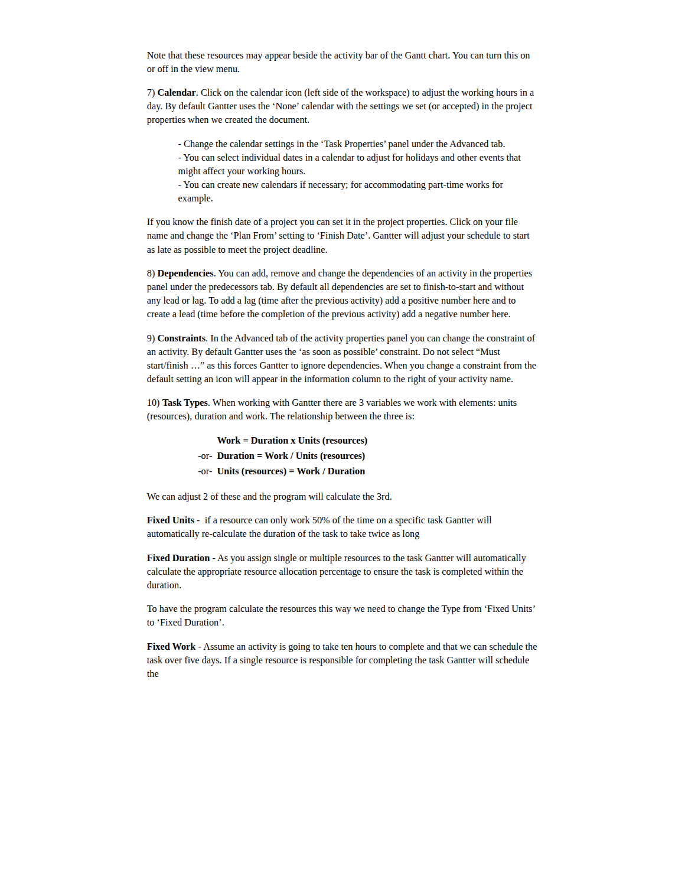Note that these resources may appear beside the activity bar of the Gantt chart. You can turn this on or off in the view menu.
7) Calendar. Click on the calendar icon (left side of the workspace) to adjust the working hours in a day. By default Gantter uses the ‘None’ calendar with the settings we set (or accepted) in the project properties when we created the document.
- Change the calendar settings in the ‘Task Properties’ panel under the Advanced tab.
- You can select individual dates in a calendar to adjust for holidays and other events that might affect your working hours.
- You can create new calendars if necessary; for accommodating part-time works for example.
If you know the finish date of a project you can set it in the project properties. Click on your file name and change the ‘Plan From’ setting to ‘Finish Date’. Gantter will adjust your schedule to start as late as possible to meet the project deadline.
8) Dependencies. You can add, remove and change the dependencies of an activity in the properties panel under the predecessors tab. By default all dependencies are set to finish-to-start and without any lead or lag. To add a lag (time after the previous activity) add a positive number here and to create a lead (time before the completion of the previous activity) add a negative number here.
9) Constraints. In the Advanced tab of the activity properties panel you can change the constraint of an activity. By default Gantter uses the ‘as soon as possible’ constraint. Do not select “Must start/finish …” as this forces Gantter to ignore dependencies. When you change a constraint from the default setting an icon will appear in the information column to the right of your activity name.
10) Task Types. When working with Gantter there are 3 variables we work with elements: units (resources), duration and work. The relationship between the three is:
| | Work = Duration x Units (resources) |
| -or- | Duration = Work / Units (resources) |
| -or- | Units (resources) = Work / Duration |
We can adjust 2 of these and the program will calculate the 3rd.
Fixed Units - if a resource can only work 50% of the time on a specific task Gantter will automatically re-calculate the duration of the task to take twice as long
Fixed Duration - As you assign single or multiple resources to the task Gantter will automatically calculate the appropriate resource allocation percentage to ensure the task is completed within the duration.
To have the program calculate the resources this way we need to change the Type from ‘Fixed Units’ to ‘Fixed Duration’.
Fixed Work - Assume an activity is going to take ten hours to complete and that we can schedule the task over five days. If a single resource is responsible for completing the task Gantter will schedule the